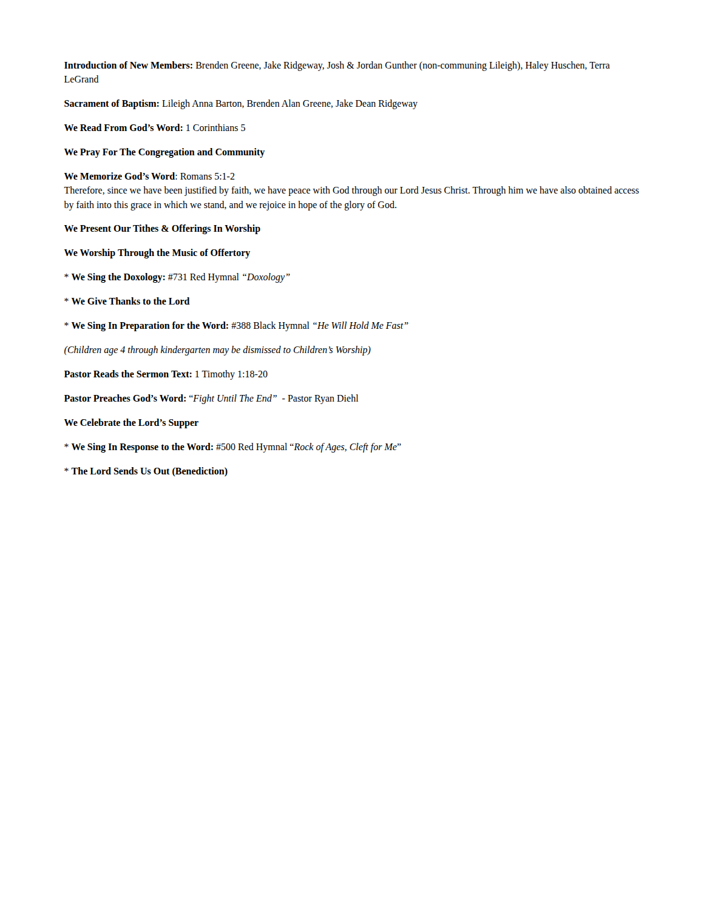Introduction of New Members: Brenden Greene, Jake Ridgeway, Josh & Jordan Gunther (non-communing Lileigh), Haley Huschen, Terra LeGrand
Sacrament of Baptism: Lileigh Anna Barton, Brenden Alan Greene, Jake Dean Ridgeway
We Read From God’s Word: 1 Corinthians 5
We Pray For The Congregation and Community
We Memorize God’s Word: Romans 5:1-2
Therefore, since we have been justified by faith, we have peace with God through our Lord Jesus Christ. Through him we have also obtained access by faith into this grace in which we stand, and we rejoice in hope of the glory of God.
We Present Our Tithes & Offerings In Worship
We Worship Through the Music of Offertory
* We Sing the Doxology: #731 Red Hymnal “Doxology”
* We Give Thanks to the Lord
* We Sing In Preparation for the Word: #388 Black Hymnal “He Will Hold Me Fast”
(Children age 4 through kindergarten may be dismissed to Children’s Worship)
Pastor Reads the Sermon Text: 1 Timothy 1:18-20
Pastor Preaches God’s Word: “Fight Until The End” - Pastor Ryan Diehl
We Celebrate the Lord’s Supper
* We Sing In Response to the Word: #500 Red Hymnal “Rock of Ages, Cleft for Me”
* The Lord Sends Us Out (Benediction)